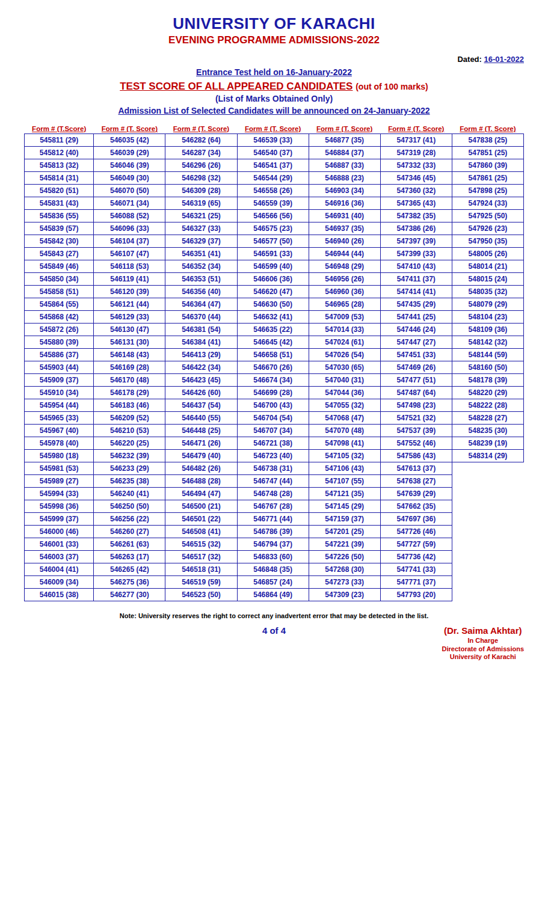UNIVERSITY OF KARACHI
EVENING PROGRAMME ADMISSIONS-2022
Dated: 16-01-2022
Entrance Test held on 16-January-2022
TEST SCORE OF ALL APPEARED CANDIDATES (out of 100 marks)
(List of Marks Obtained Only)
Admission List of Selected Candidates will be announced on 24-January-2022
| Form # (T.Score) | Form # (T. Score) | Form # (T. Score) | Form # (T. Score) | Form # (T. Score) | Form # (T. Score) | Form # (T. Score) |
| --- | --- | --- | --- | --- | --- | --- |
| 545811 (29) | 546035 (42) | 546282 (64) | 546539 (33) | 546877 (35) | 547317 (41) | 547838 (25) |
| 545812 (40) | 546039 (29) | 546287 (34) | 546540 (37) | 546884 (37) | 547319 (28) | 547851 (25) |
| 545813 (32) | 546046 (39) | 546296 (26) | 546541 (37) | 546887 (33) | 547332 (33) | 547860 (39) |
| 545814 (31) | 546049 (30) | 546298 (32) | 546544 (29) | 546888 (23) | 547346 (45) | 547861 (25) |
| 545820 (51) | 546070 (50) | 546309 (28) | 546558 (26) | 546903 (34) | 547360 (32) | 547898 (25) |
| 545831 (43) | 546071 (34) | 546319 (65) | 546559 (39) | 546916 (36) | 547365 (43) | 547924 (33) |
| 545836 (55) | 546088 (52) | 546321 (25) | 546566 (56) | 546931 (40) | 547382 (35) | 547925 (50) |
| 545839 (57) | 546096 (33) | 546327 (33) | 546575 (23) | 546937 (35) | 547386 (26) | 547926 (23) |
| 545842 (30) | 546104 (37) | 546329 (37) | 546577 (50) | 546940 (26) | 547397 (39) | 547950 (35) |
| 545843 (27) | 546107 (47) | 546351 (41) | 546591 (33) | 546944 (44) | 547399 (33) | 548005 (26) |
| 545849 (46) | 546118 (53) | 546352 (34) | 546599 (40) | 546948 (29) | 547410 (43) | 548014 (21) |
| 545850 (34) | 546119 (41) | 546353 (51) | 546606 (36) | 546956 (26) | 547411 (37) | 548015 (24) |
| 545858 (51) | 546120 (39) | 546356 (40) | 546620 (47) | 546960 (36) | 547414 (41) | 548035 (32) |
| 545864 (55) | 546121 (44) | 546364 (47) | 546630 (50) | 546965 (28) | 547435 (29) | 548079 (29) |
| 545868 (42) | 546129 (33) | 546370 (44) | 546632 (41) | 547009 (53) | 547441 (25) | 548104 (23) |
| 545872 (26) | 546130 (47) | 546381 (54) | 546635 (22) | 547014 (33) | 547446 (24) | 548109 (36) |
| 545880 (39) | 546131 (30) | 546384 (41) | 546645 (42) | 547024 (61) | 547447 (27) | 548142 (32) |
| 545886 (37) | 546148 (43) | 546413 (29) | 546658 (51) | 547026 (54) | 547451 (33) | 548144 (59) |
| 545903 (44) | 546169 (28) | 546422 (34) | 546670 (26) | 547030 (65) | 547469 (26) | 548160 (50) |
| 545909 (37) | 546170 (48) | 546423 (45) | 546674 (34) | 547040 (31) | 547477 (51) | 548178 (39) |
| 545910 (34) | 546178 (29) | 546426 (60) | 546699 (28) | 547044 (36) | 547487 (64) | 548220 (29) |
| 545954 (44) | 546183 (46) | 546437 (54) | 546700 (43) | 547055 (32) | 547498 (23) | 548222 (28) |
| 545965 (33) | 546209 (52) | 546440 (55) | 546704 (54) | 547068 (47) | 547521 (32) | 548228 (27) |
| 545967 (40) | 546210 (53) | 546448 (25) | 546707 (34) | 547070 (48) | 547537 (39) | 548235 (30) |
| 545978 (40) | 546220 (25) | 546471 (26) | 546721 (38) | 547098 (41) | 547552 (46) | 548239 (19) |
| 545980 (18) | 546232 (39) | 546479 (40) | 546723 (40) | 547105 (32) | 547586 (43) | 548314 (29) |
| 545981 (53) | 546233 (29) | 546482 (26) | 546738 (31) | 547106 (43) | 547613 (37) | |
| 545989 (27) | 546235 (38) | 546488 (28) | 546747 (44) | 547107 (55) | 547638 (27) | |
| 545994 (33) | 546240 (41) | 546494 (47) | 546748 (28) | 547121 (35) | 547639 (29) | |
| 545998 (36) | 546250 (50) | 546500 (21) | 546767 (28) | 547145 (29) | 547662 (35) | |
| 545999 (37) | 546256 (22) | 546501 (22) | 546771 (44) | 547159 (37) | 547697 (36) | |
| 546000 (46) | 546260 (27) | 546508 (41) | 546786 (39) | 547201 (25) | 547726 (46) | |
| 546001 (33) | 546261 (63) | 546515 (32) | 546794 (37) | 547221 (39) | 547727 (59) | |
| 546003 (37) | 546263 (17) | 546517 (32) | 546833 (60) | 547226 (50) | 547736 (42) | |
| 546004 (41) | 546265 (42) | 546518 (31) | 546848 (35) | 547268 (30) | 547741 (33) | |
| 546009 (34) | 546275 (36) | 546519 (59) | 546857 (24) | 547273 (33) | 547771 (37) | |
| 546015 (38) | 546277 (30) | 546523 (50) | 546864 (49) | 547309 (23) | 547793 (20) | |
Note: University reserves the right to correct any inadvertent error that may be detected in the list.
4 of 4
(Dr. Saima Akhtar)
In Charge
Directorate of Admissions
University of Karachi